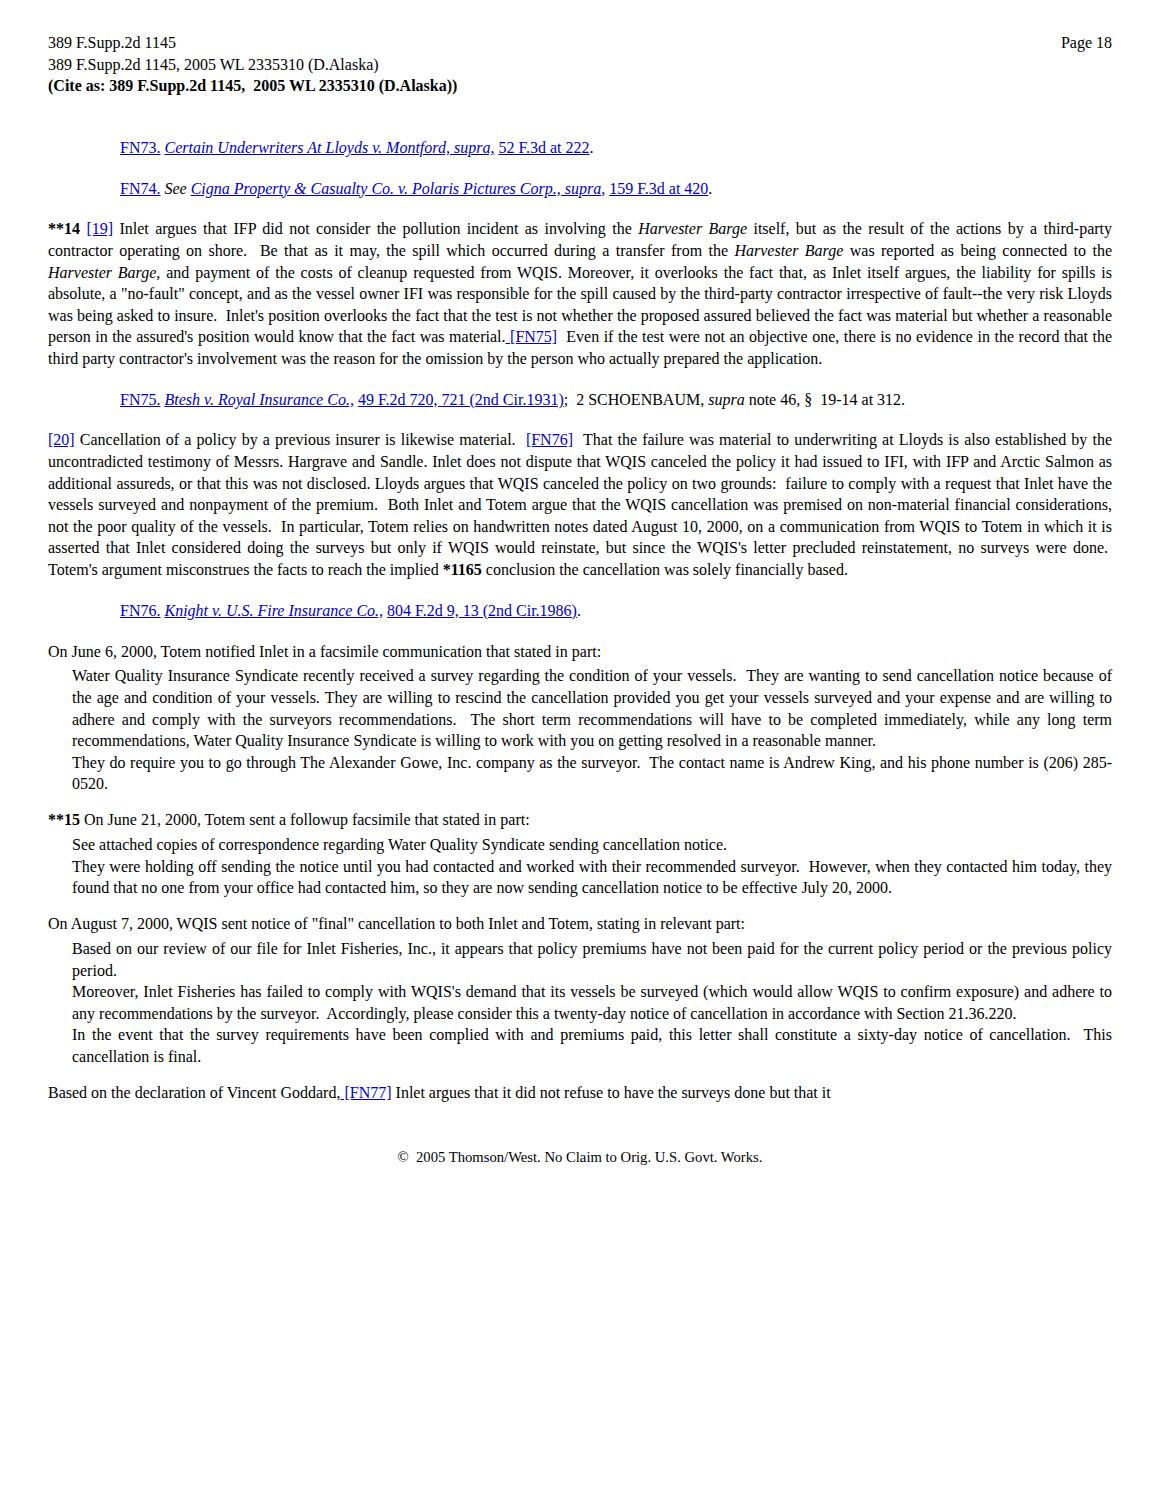389 F.Supp.2d 1145
389 F.Supp.2d 1145, 2005 WL 2335310 (D.Alaska)
(Cite as: 389 F.Supp.2d 1145, 2005 WL 2335310 (D.Alaska))
Page 18
FN73. Certain Underwriters At Lloyds v. Montford, supra, 52 F.3d at 222.
FN74. See Cigna Property & Casualty Co. v. Polaris Pictures Corp., supra, 159 F.3d at 420.
**14 [19] Inlet argues that IFP did not consider the pollution incident as involving the Harvester Barge itself, but as the result of the actions by a third-party contractor operating on shore. Be that as it may, the spill which occurred during a transfer from the Harvester Barge was reported as being connected to the Harvester Barge, and payment of the costs of cleanup requested from WQIS. Moreover, it overlooks the fact that, as Inlet itself argues, the liability for spills is absolute, a "no-fault" concept, and as the vessel owner IFI was responsible for the spill caused by the third-party contractor irrespective of fault--the very risk Lloyds was being asked to insure. Inlet's position overlooks the fact that the test is not whether the proposed assured believed the fact was material but whether a reasonable person in the assured's position would know that the fact was material. [FN75] Even if the test were not an objective one, there is no evidence in the record that the third party contractor's involvement was the reason for the omission by the person who actually prepared the application.
FN75. Btesh v. Royal Insurance Co., 49 F.2d 720, 721 (2nd Cir.1931); 2 SCHOENBAUM, supra note 46, § 19-14 at 312.
[20] Cancellation of a policy by a previous insurer is likewise material. [FN76] That the failure was material to underwriting at Lloyds is also established by the uncontradicted testimony of Messrs. Hargrave and Sandle. Inlet does not dispute that WQIS canceled the policy it had issued to IFI, with IFP and Arctic Salmon as additional assureds, or that this was not disclosed. Lloyds argues that WQIS canceled the policy on two grounds: failure to comply with a request that Inlet have the vessels surveyed and nonpayment of the premium. Both Inlet and Totem argue that the WQIS cancellation was premised on non-material financial considerations, not the poor quality of the vessels. In particular, Totem relies on handwritten notes dated August 10, 2000, on a communication from WQIS to Totem in which it is asserted that Inlet considered doing the surveys but only if WQIS would reinstate, but since the WQIS's letter precluded reinstatement, no surveys were done. Totem's argument misconstrues the facts to reach the implied *1165 conclusion the cancellation was solely financially based.
FN76. Knight v. U.S. Fire Insurance Co., 804 F.2d 9, 13 (2nd Cir.1986).
On June 6, 2000, Totem notified Inlet in a facsimile communication that stated in part:
Water Quality Insurance Syndicate recently received a survey regarding the condition of your vessels. They are wanting to send cancellation notice because of the age and condition of your vessels. They are willing to rescind the cancellation provided you get your vessels surveyed and your expense and are willing to adhere and comply with the surveyors recommendations. The short term recommendations will have to be completed immediately, while any long term recommendations, Water Quality Insurance Syndicate is willing to work with you on getting resolved in a reasonable manner.
They do require you to go through The Alexander Gowe, Inc. company as the surveyor. The contact name is Andrew King, and his phone number is (206) 285- 0520.
**15 On June 21, 2000, Totem sent a followup facsimile that stated in part:
See attached copies of correspondence regarding Water Quality Syndicate sending cancellation notice.
They were holding off sending the notice until you had contacted and worked with their recommended surveyor. However, when they contacted him today, they found that no one from your office had contacted him, so they are now sending cancellation notice to be effective July 20, 2000.
On August 7, 2000, WQIS sent notice of "final" cancellation to both Inlet and Totem, stating in relevant part:
Based on our review of our file for Inlet Fisheries, Inc., it appears that policy premiums have not been paid for the current policy period or the previous policy period.
Moreover, Inlet Fisheries has failed to comply with WQIS's demand that its vessels be surveyed (which would allow WQIS to confirm exposure) and adhere to any recommendations by the surveyor. Accordingly, please consider this a twenty-day notice of cancellation in accordance with Section 21.36.220.
In the event that the survey requirements have been complied with and premiums paid, this letter shall constitute a sixty-day notice of cancellation. This cancellation is final.
Based on the declaration of Vincent Goddard, [FN77] Inlet argues that it did not refuse to have the surveys done but that it
© 2005 Thomson/West. No Claim to Orig. U.S. Govt. Works.